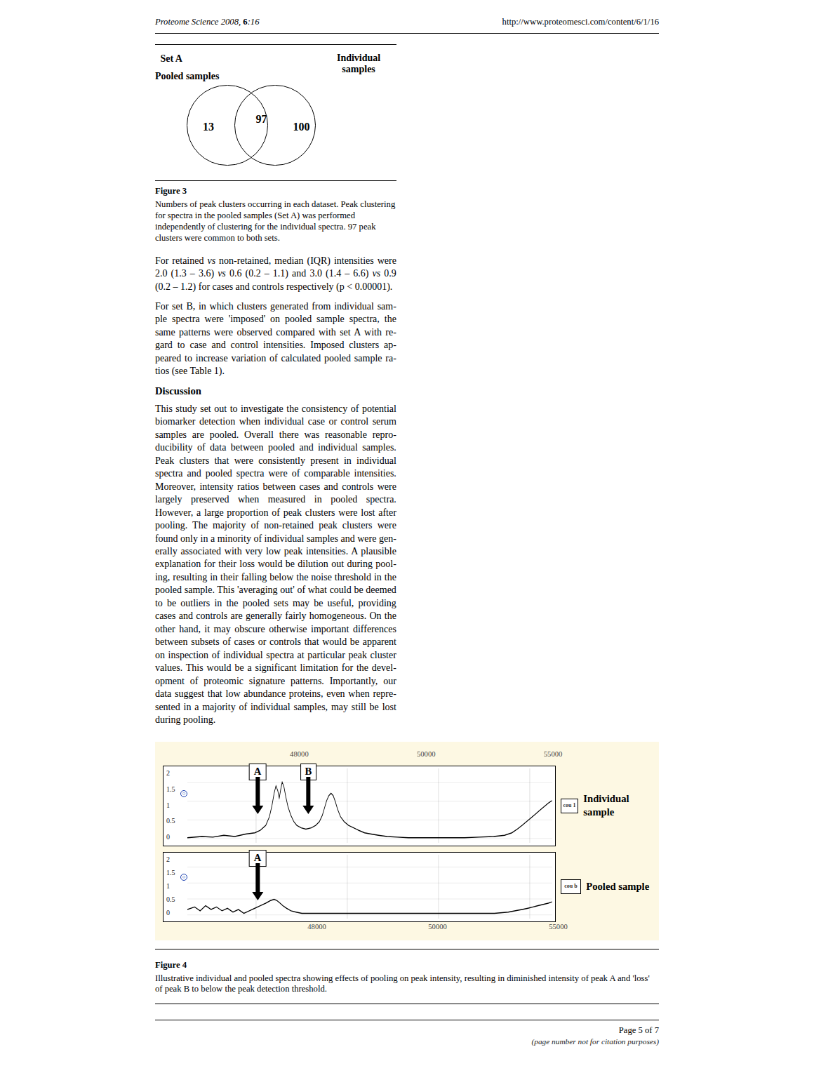Proteome Science 2008, 6:16
http://www.proteomesci.com/content/6/1/16
Set A
Individual
samples
Pooled samples
13
97
100
Figure 3 Numbers of peak clusters occurring in each dataset. Peak clustering for spectra in the pooled samples (Set A) was performed independently of clustering for the individual spectra. 97 peak clusters were common to both sets.
For retained vs non-retained, median (IQR) intensities were 2.0 (1.3 – 3.6) vs 0.6 (0.2 – 1.1) and 3.0 (1.4 – 6.6) vs 0.9 (0.2 – 1.2) for cases and controls respectively (p < 0.00001).
For set B, in which clusters generated from individual sample spectra were 'imposed' on pooled sample spectra, the same patterns were observed compared with set A with regard to case and control intensities. Imposed clusters appeared to increase variation of calculated pooled sample ratios (see Table 1).
Discussion
This study set out to investigate the consistency of potential biomarker detection when individual case or control serum samples are pooled. Overall there was reasonable reproducibility of data between pooled and individual samples. Peak clusters that were consistently present in individual spectra and pooled spectra were of comparable intensities. Moreover, intensity ratios between cases and controls were largely preserved when measured in pooled spectra. However, a large proportion of peak clusters were lost after pooling. The majority of non-retained peak clusters were found only in a minority of individual samples and were generally associated with very low peak intensities. A plausible explanation for their loss would be dilution out during pooling, resulting in their falling below the noise threshold in the pooled sample. This 'averaging out' of what could be deemed to be outliers in the pooled sets may be useful, providing cases and controls are generally fairly homogeneous. On the other hand, it may obscure otherwise important differences between subsets of cases or controls that would be apparent on inspection of individual spectra at particular peak cluster values. This would be a significant limitation for the development of proteomic signature patterns. Importantly, our data suggest that low abundance proteins, even when represented in a majority of individual samples, may still be lost during pooling.
48000 50000 55000
2 1.5 1 0.5 0
○
A
B
cou 1
Individual sample
2 1.5 1 0.5 0
○
A
cou b
Pooled sample
48000 50000 55000
Figure 4 Illustrative individual and pooled spectra showing effects of pooling on peak intensity, resulting in diminished intensity of peak A and 'loss' of peak B to below the peak detection threshold.
Page 5 of 7
(page number not for citation purposes)